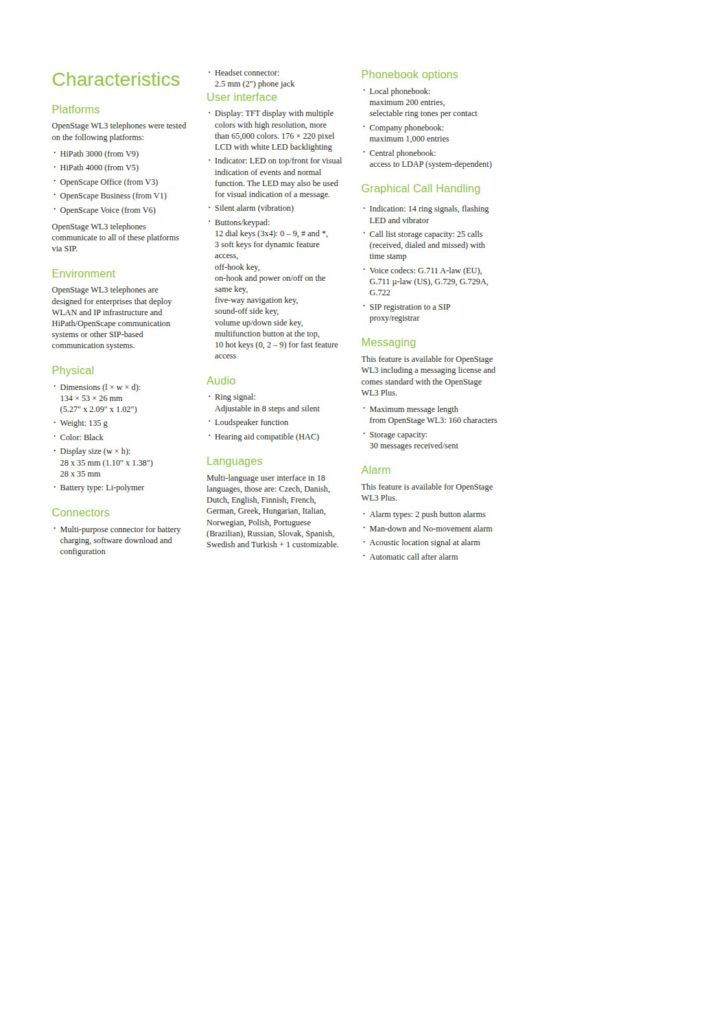Characteristics
Platforms
OpenStage WL3 telephones were tested on the following platforms:
HiPath 3000 (from V9)
HiPath 4000 (from V5)
OpenScape Office (from V3)
OpenScape Business (from V1)
OpenScape Voice (from V6)
OpenStage WL3 telephones communicate to all of these platforms via SIP.
Environment
OpenStage WL3 telephones are designed for enterprises that deploy WLAN and IP infrastructure and HiPath/OpenScape communication systems or other SIP-based communication systems.
Physical
Dimensions (l × w × d):
134 × 53 × 26 mm
(5.27" x 2.09" x 1.02")
Weight: 135 g
Color: Black
Display size (w × h):
28 x 35 mm (1.10" x 1.38")
28 x 35 mm
Battery type: Li-polymer
Connectors
Multi-purpose connector for battery charging, software download and configuration
Headset connector:
2.5 mm (2") phone jack
User interface
Display: TFT display with multiple colors with high resolution, more than 65,000 colors. 176 × 220 pixel LCD with white LED backlighting
Indicator: LED on top/front for visual indication of events and normal function. The LED may also be used for visual indication of a message.
Silent alarm (vibration)
Buttons/keypad:
12 dial keys (3x4): 0 – 9, # and *,
3 soft keys for dynamic feature access,
off-hook key,
on-hook and power on/off on the same key,
five-way navigation key,
sound-off side key,
volume up/down side key,
multifunction button at the top,
10 hot keys (0, 2 – 9) for fast feature access
Audio
Ring signal:
Adjustable in 8 steps and silent
Loudspeaker function
Hearing aid compatible (HAC)
Languages
Multi-language user interface in 18 languages, those are: Czech, Danish, Dutch, English, Finnish, French, German, Greek, Hungarian, Italian, Norwegian, Polish, Portuguese (Brazilian), Russian, Slovak, Spanish, Swedish and Turkish + 1 customizable.
Phonebook options
Local phonebook:
maximum 200 entries,
selectable ring tones per contact
Company phonebook:
maximum 1,000 entries
Central phonebook:
access to LDAP (system-dependent)
Graphical Call Handling
Indication: 14 ring signals, flashing LED and vibrator
Call list storage capacity: 25 calls (received, dialed and missed) with time stamp
Voice codecs: G.711 A-law (EU), G.711 µ-law (US), G.729, G.729A, G.722
SIP registration to a SIP proxy/registrar
Messaging
This feature is available for OpenStage WL3 including a messaging license and comes standard with the OpenStage WL3 Plus.
Maximum message length
from OpenStage WL3: 160 characters
Storage capacity:
30 messages received/sent
Alarm
This feature is available for OpenStage WL3 Plus.
Alarm types: 2 push button alarms
Man-down and No-movement alarm
Acoustic location signal at alarm
Automatic call after alarm